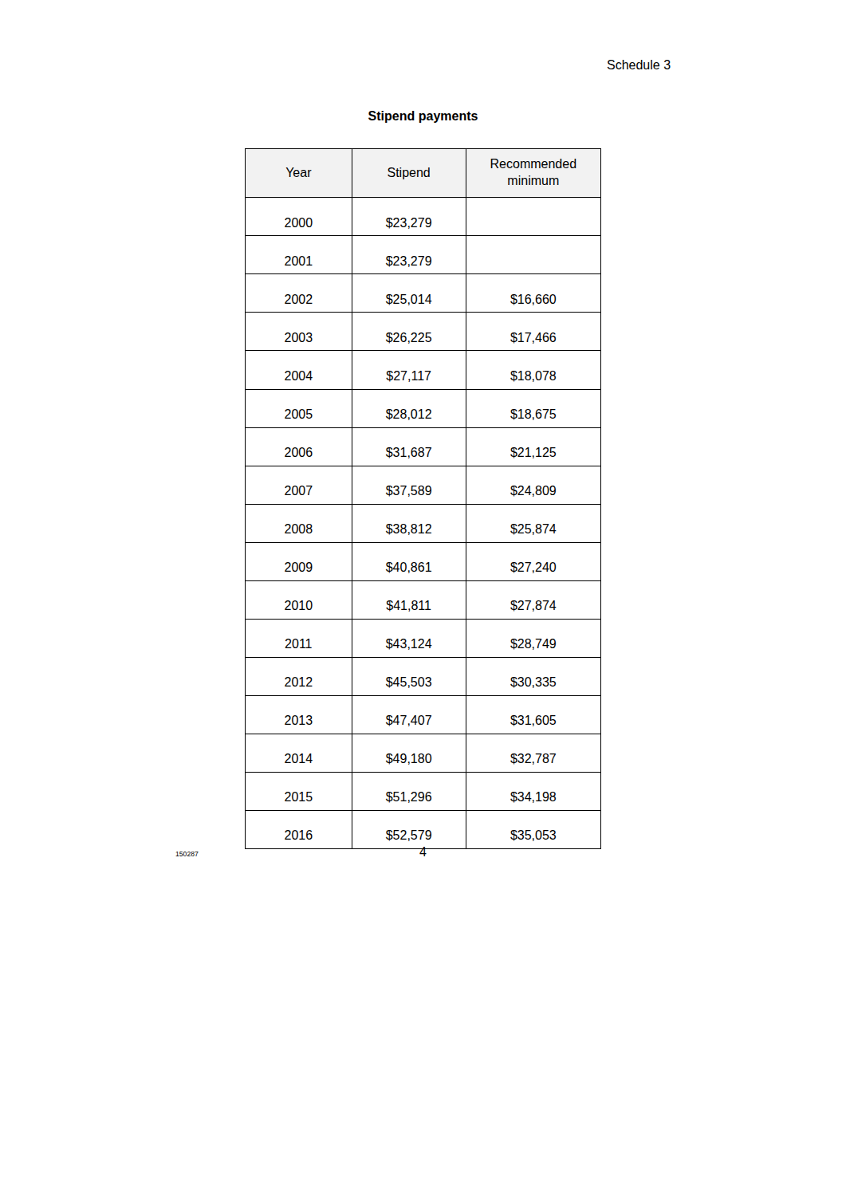Schedule 3
Stipend payments
| Year | Stipend | Recommended minimum |
| --- | --- | --- |
| 2000 | $23,279 | |
| 2001 | $23,279 | |
| 2002 | $25,014 | $16,660 |
| 2003 | $26,225 | $17,466 |
| 2004 | $27,117 | $18,078 |
| 2005 | $28,012 | $18,675 |
| 2006 | $31,687 | $21,125 |
| 2007 | $37,589 | $24,809 |
| 2008 | $38,812 | $25,874 |
| 2009 | $40,861 | $27,240 |
| 2010 | $41,811 | $27,874 |
| 2011 | $43,124 | $28,749 |
| 2012 | $45,503 | $30,335 |
| 2013 | $47,407 | $31,605 |
| 2014 | $49,180 | $32,787 |
| 2015 | $51,296 | $34,198 |
| 2016 | $52,579 | $35,053 |
150287
4